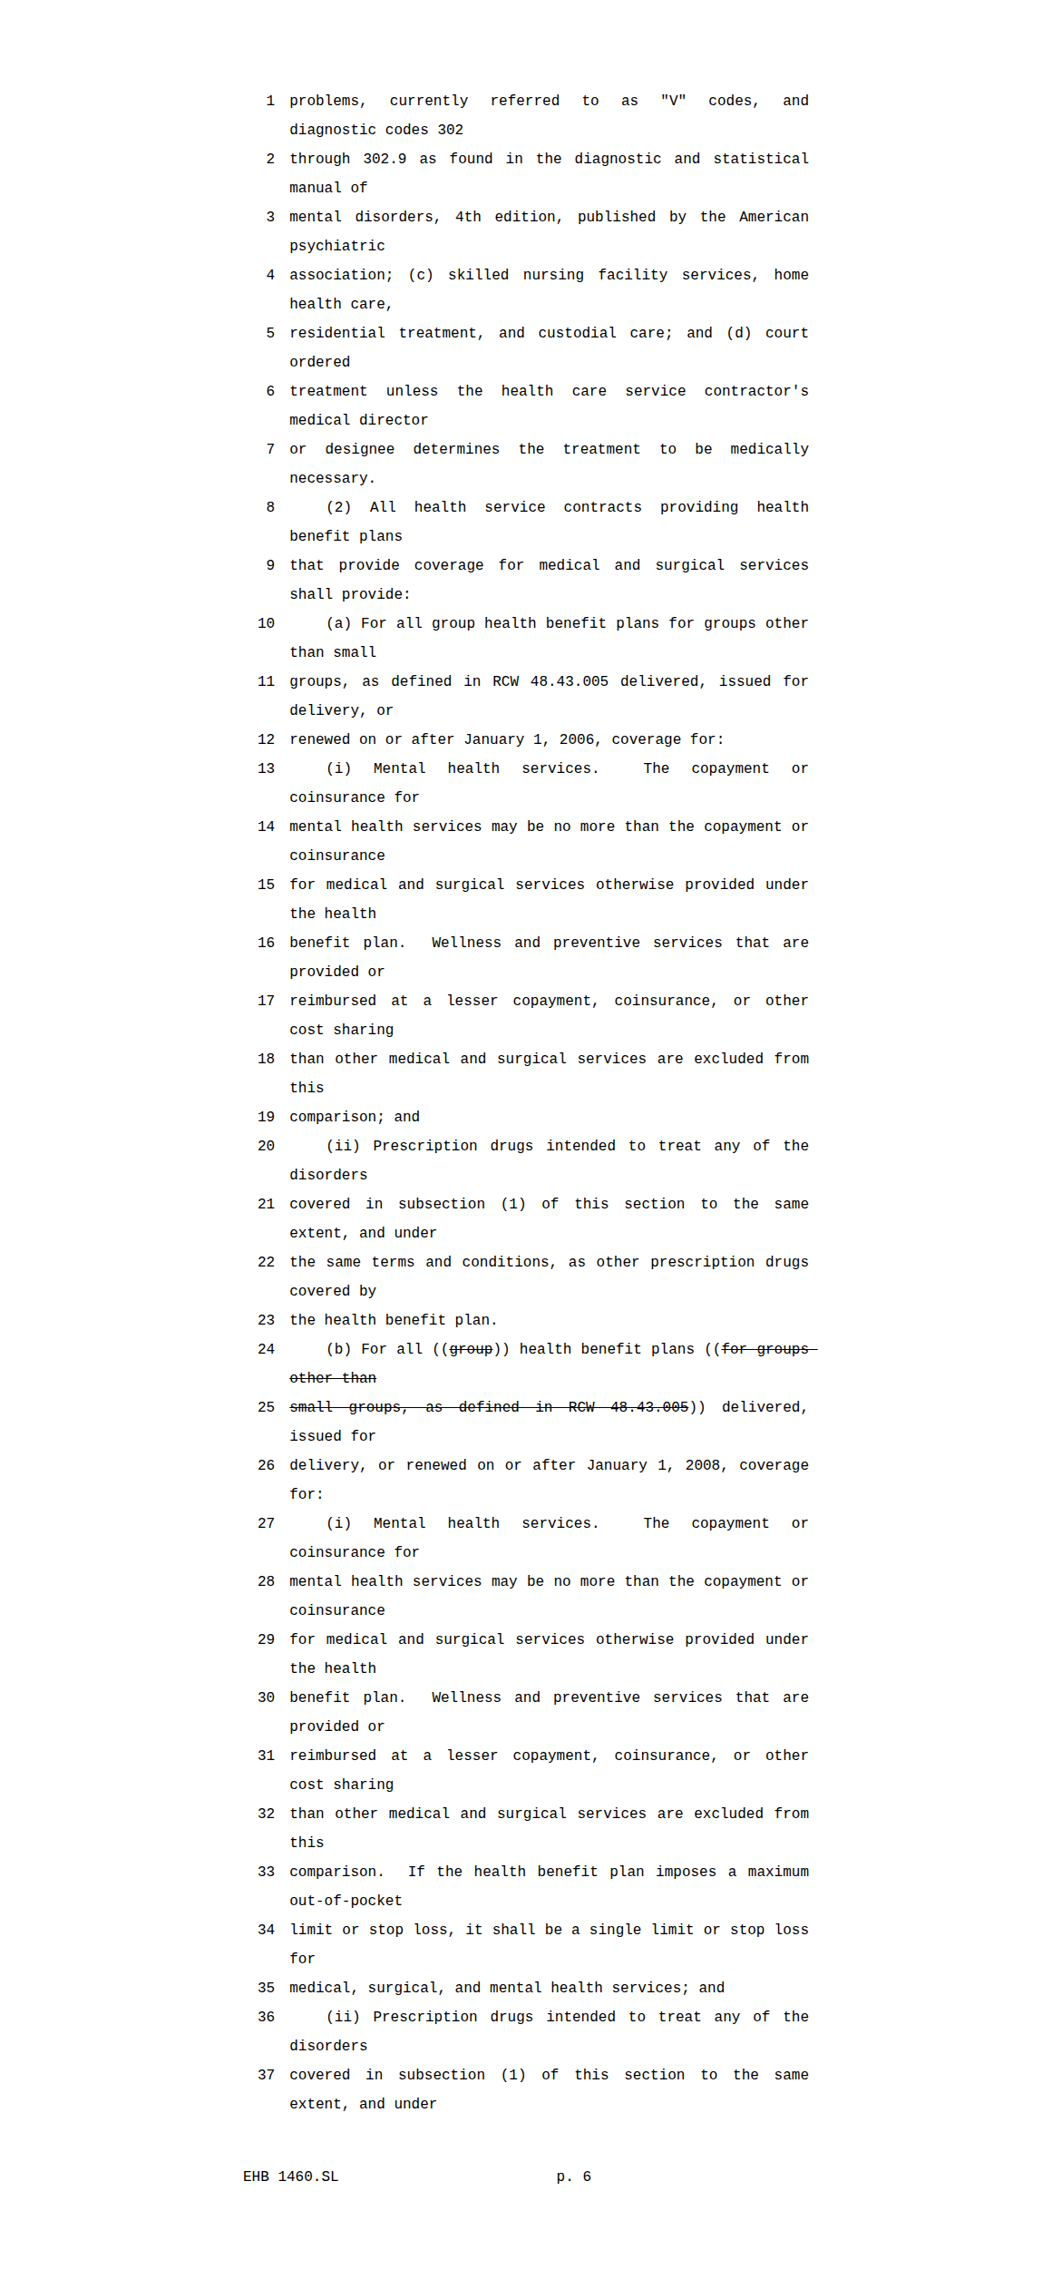problems, currently referred to as "V" codes, and diagnostic codes 302
through 302.9 as found in the diagnostic and statistical manual of
mental disorders, 4th edition, published by the American psychiatric
association; (c) skilled nursing facility services, home health care,
residential treatment, and custodial care; and (d) court ordered
treatment unless the health care service contractor's medical director
or designee determines the treatment to be medically necessary.
(2) All health service contracts providing health benefit plans
that provide coverage for medical and surgical services shall provide:
(a) For all group health benefit plans for groups other than small
groups, as defined in RCW 48.43.005 delivered, issued for delivery, or
renewed on or after January 1, 2006, coverage for:
(i) Mental health services. The copayment or coinsurance for
mental health services may be no more than the copayment or coinsurance
for medical and surgical services otherwise provided under the health
benefit plan. Wellness and preventive services that are provided or
reimbursed at a lesser copayment, coinsurance, or other cost sharing
than other medical and surgical services are excluded from this
comparison; and
(ii) Prescription drugs intended to treat any of the disorders
covered in subsection (1) of this section to the same extent, and under
the same terms and conditions, as other prescription drugs covered by
the health benefit plan.
(b) For all ((group)) health benefit plans ((for groups other than
small groups, as defined in RCW 48.43.005)) delivered, issued for
delivery, or renewed on or after January 1, 2008, coverage for:
(i) Mental health services. The copayment or coinsurance for
mental health services may be no more than the copayment or coinsurance
for medical and surgical services otherwise provided under the health
benefit plan. Wellness and preventive services that are provided or
reimbursed at a lesser copayment, coinsurance, or other cost sharing
than other medical and surgical services are excluded from this
comparison. If the health benefit plan imposes a maximum out-of-pocket
limit or stop loss, it shall be a single limit or stop loss for
medical, surgical, and mental health services; and
(ii) Prescription drugs intended to treat any of the disorders
covered in subsection (1) of this section to the same extent, and under
EHB 1460.SL
p. 6